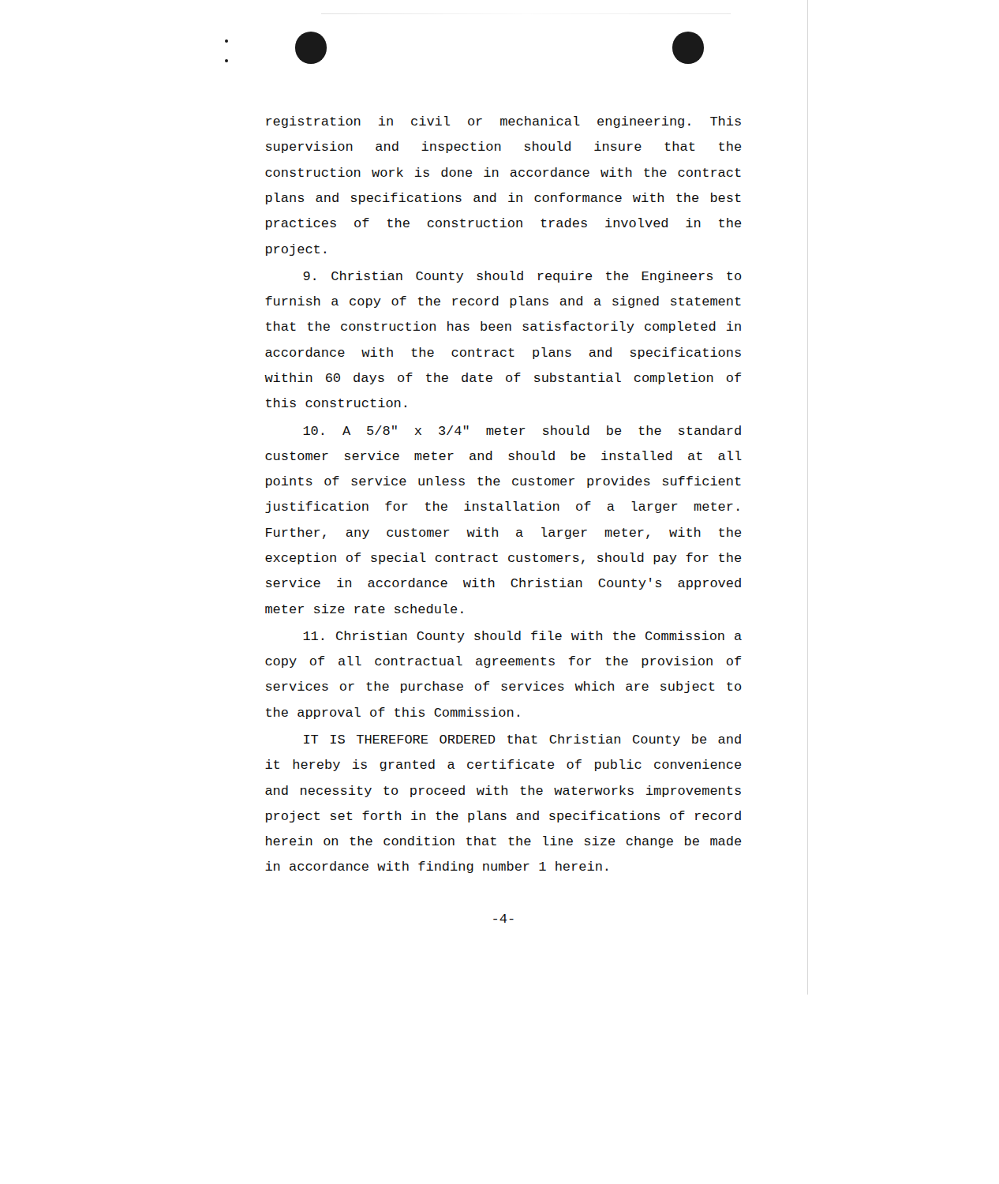registration in civil or mechanical engineering. This supervision and inspection should insure that the construction work is done in accordance with the contract plans and specifications and in conformance with the best practices of the construction trades involved in the project.
9. Christian County should require the Engineers to furnish a copy of the record plans and a signed statement that the construction has been satisfactorily completed in accordance with the contract plans and specifications within 60 days of the date of substantial completion of this construction.
10. A 5/8" x 3/4" meter should be the standard customer service meter and should be installed at all points of service unless the customer provides sufficient justification for the installation of a larger meter. Further, any customer with a larger meter, with the exception of special contract customers, should pay for the service in accordance with Christian County's approved meter size rate schedule.
11. Christian County should file with the Commission a copy of all contractual agreements for the provision of services or the purchase of services which are subject to the approval of this Commission.
IT IS THEREFORE ORDERED that Christian County be and it hereby is granted a certificate of public convenience and necessity to proceed with the waterworks improvements project set forth in the plans and specifications of record herein on the condition that the line size change be made in accordance with finding number 1 herein.
-4-